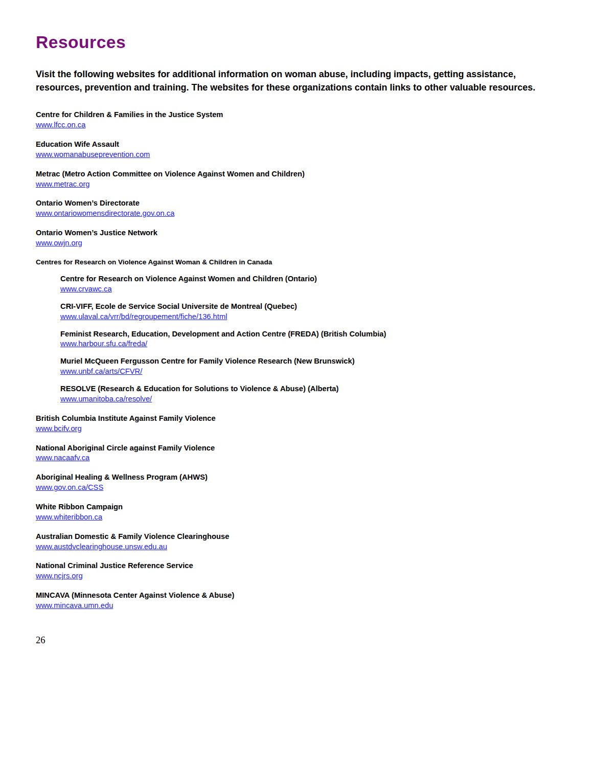Resources
Visit the following websites for additional information on woman abuse, including impacts, getting assistance, resources, prevention and training. The websites for these organizations contain links to other valuable resources.
Centre for Children & Families in the Justice System www.lfcc.on.ca
Education Wife Assault www.womanabuseprevention.com
Metrac (Metro Action Committee on Violence Against Women and Children) www.metrac.org
Ontario Women’s Directorate www.ontariowomensdirectorate.gov.on.ca
Ontario Women’s Justice Network www.owjn.org
Centres for Research on Violence Against Woman & Children in Canada
Centre for Research on Violence Against Women and Children (Ontario) www.crvawc.ca
CRI-VIFF, Ecole de Service Social Universite de Montreal (Quebec) www.ulaval.ca/vrr/bd/regroupement/fiche/136.html
Feminist Research, Education, Development and Action Centre (FREDA) (British Columbia) www.harbour.sfu.ca/freda/
Muriel McQueen Fergusson Centre for Family Violence Research (New Brunswick) www.unbf.ca/arts/CFVR/
RESOLVE (Research & Education for Solutions to Violence & Abuse) (Alberta) www.umanitoba.ca/resolve/
British Columbia Institute Against Family Violence www.bcifv.org
National Aboriginal Circle against Family Violence www.nacaafv.ca
Aboriginal Healing & Wellness Program (AHWS) www.gov.on.ca/CSS
White Ribbon Campaign www.whiteribbon.ca
Australian Domestic & Family Violence Clearinghouse www.austdvclearinghouse.unsw.edu.au
National Criminal Justice Reference Service www.ncjrs.org
MINCAVA (Minnesota Center Against Violence & Abuse) www.mincava.umn.edu
26